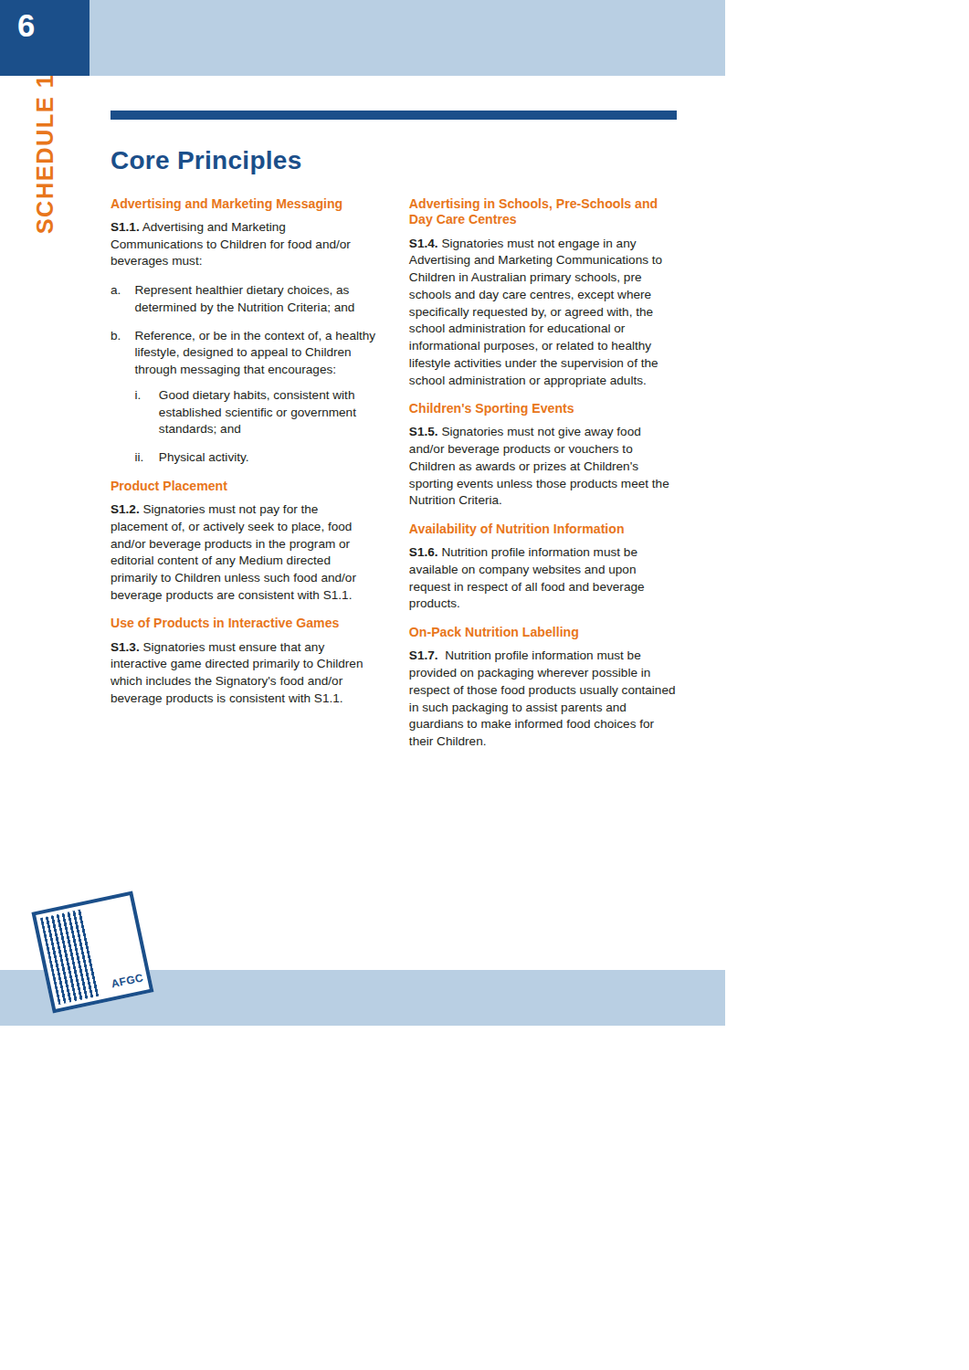6
SCHEDULE 1
Core Principles
Advertising and Marketing Messaging
S1.1. Advertising and Marketing Communications to Children for food and/or beverages must:
a. Represent healthier dietary choices, as determined by the Nutrition Criteria; and
b. Reference, or be in the context of, a healthy lifestyle, designed to appeal to Children through messaging that encourages:
i. Good dietary habits, consistent with established scientific or government standards; and
ii. Physical activity.
Product Placement
S1.2. Signatories must not pay for the placement of, or actively seek to place, food and/or beverage products in the program or editorial content of any Medium directed primarily to Children unless such food and/or beverage products are consistent with S1.1.
Use of Products in Interactive Games
S1.3. Signatories must ensure that any interactive game directed primarily to Children which includes the Signatory's food and/or beverage products is consistent with S1.1.
Advertising in Schools, Pre-Schools and Day Care Centres
S1.4. Signatories must not engage in any Advertising and Marketing Communications to Children in Australian primary schools, pre schools and day care centres, except where specifically requested by, or agreed with, the school administration for educational or informational purposes, or related to healthy lifestyle activities under the supervision of the school administration or appropriate adults.
Children's Sporting Events
S1.5. Signatories must not give away food and/or beverage products or vouchers to Children as awards or prizes at Children's sporting events unless those products meet the Nutrition Criteria.
Availability of Nutrition Information
S1.6. Nutrition profile information must be available on company websites and upon request in respect of all food and beverage products.
On-Pack Nutrition Labelling
S1.7. Nutrition profile information must be provided on packaging wherever possible in respect of those food products usually contained in such packaging to assist parents and guardians to make informed food choices for their Children.
AFGC